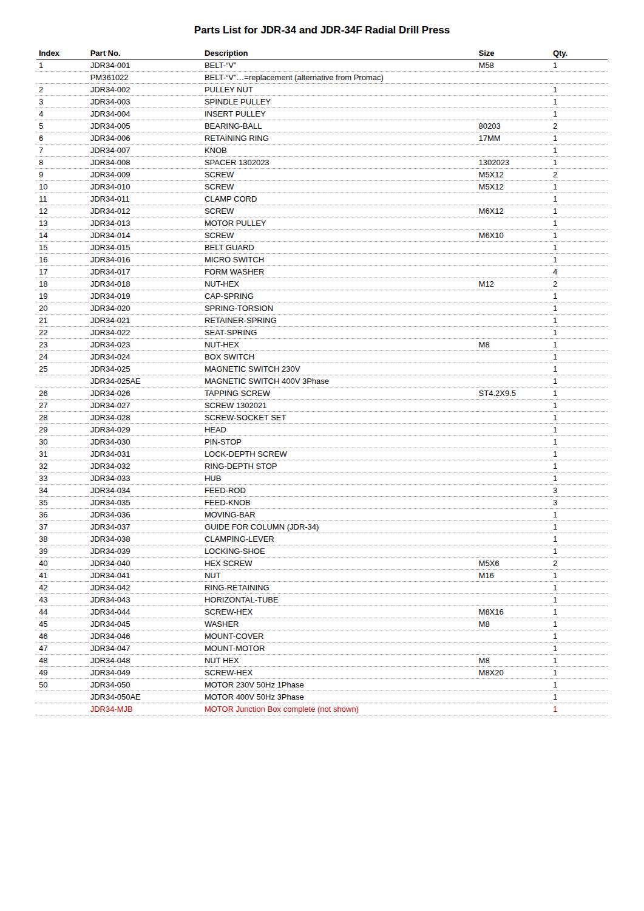Parts List for JDR-34 and JDR-34F Radial Drill Press
| Index | Part No. | Description | Size | Qty. |
| --- | --- | --- | --- | --- |
| 1 | JDR34-001 | BELT-“V” | M58 | 1 |
| | PM361022 | BELT-“V”…=replacement (alternative from Promac) | | |
| 2 | JDR34-002 | PULLEY NUT | | 1 |
| 3 | JDR34-003 | SPINDLE PULLEY | | 1 |
| 4 | JDR34-004 | INSERT PULLEY | | 1 |
| 5 | JDR34-005 | BEARING-BALL | 80203 | 2 |
| 6 | JDR34-006 | RETAINING RING | 17MM | 1 |
| 7 | JDR34-007 | KNOB | | 1 |
| 8 | JDR34-008 | SPACER 1302023 | 1302023 | 1 |
| 9 | JDR34-009 | SCREW | M5X12 | 2 |
| 10 | JDR34-010 | SCREW | M5X12 | 1 |
| 11 | JDR34-011 | CLAMP CORD | | 1 |
| 12 | JDR34-012 | SCREW | M6X12 | 1 |
| 13 | JDR34-013 | MOTOR PULLEY | | 1 |
| 14 | JDR34-014 | SCREW | M6X10 | 1 |
| 15 | JDR34-015 | BELT GUARD | | 1 |
| 16 | JDR34-016 | MICRO SWITCH | | 1 |
| 17 | JDR34-017 | FORM WASHER | | 4 |
| 18 | JDR34-018 | NUT-HEX | M12 | 2 |
| 19 | JDR34-019 | CAP-SPRING | | 1 |
| 20 | JDR34-020 | SPRING-TORSION | | 1 |
| 21 | JDR34-021 | RETAINER-SPRING | | 1 |
| 22 | JDR34-022 | SEAT-SPRING | | 1 |
| 23 | JDR34-023 | NUT-HEX | M8 | 1 |
| 24 | JDR34-024 | BOX SWITCH | | 1 |
| 25 | JDR34-025 | MAGNETIC SWITCH 230V | | 1 |
| | JDR34-025AE | MAGNETIC SWITCH 400V 3Phase | | 1 |
| 26 | JDR34-026 | TAPPING SCREW | ST4.2X9.5 | 1 |
| 27 | JDR34-027 | SCREW 1302021 | | 1 |
| 28 | JDR34-028 | SCREW-SOCKET SET | | 1 |
| 29 | JDR34-029 | HEAD | | 1 |
| 30 | JDR34-030 | PIN-STOP | | 1 |
| 31 | JDR34-031 | LOCK-DEPTH SCREW | | 1 |
| 32 | JDR34-032 | RING-DEPTH STOP | | 1 |
| 33 | JDR34-033 | HUB | | 1 |
| 34 | JDR34-034 | FEED-ROD | | 3 |
| 35 | JDR34-035 | FEED-KNOB | | 3 |
| 36 | JDR34-036 | MOVING-BAR | | 1 |
| 37 | JDR34-037 | GUIDE FOR COLUMN (JDR-34) | | 1 |
| 38 | JDR34-038 | CLAMPING-LEVER | | 1 |
| 39 | JDR34-039 | LOCKING-SHOE | | 1 |
| 40 | JDR34-040 | HEX SCREW | M5X6 | 2 |
| 41 | JDR34-041 | NUT | M16 | 1 |
| 42 | JDR34-042 | RING-RETAINING | | 1 |
| 43 | JDR34-043 | HORIZONTAL-TUBE | | 1 |
| 44 | JDR34-044 | SCREW-HEX | M8X16 | 1 |
| 45 | JDR34-045 | WASHER | M8 | 1 |
| 46 | JDR34-046 | MOUNT-COVER | | 1 |
| 47 | JDR34-047 | MOUNT-MOTOR | | 1 |
| 48 | JDR34-048 | NUT HEX | M8 | 1 |
| 49 | JDR34-049 | SCREW-HEX | M8X20 | 1 |
| 50 | JDR34-050 | MOTOR 230V 50Hz 1Phase | | 1 |
| | JDR34-050AE | MOTOR 400V 50Hz 3Phase | | 1 |
| | JDR34-MJB | MOTOR Junction Box complete (not shown) | | 1 |